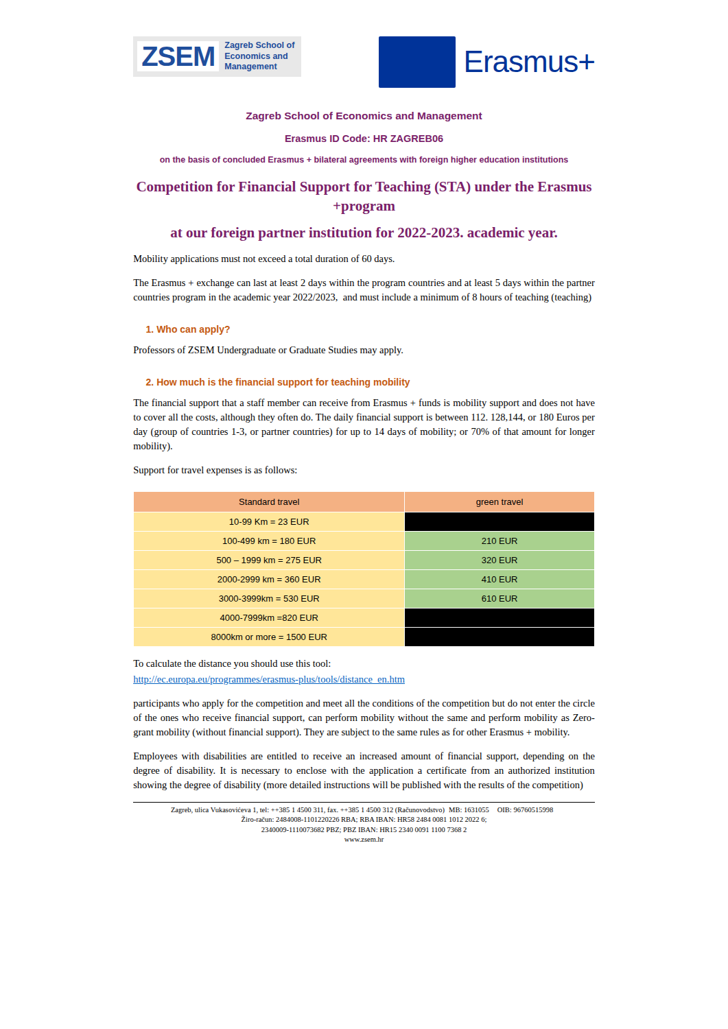ZSEM
Zagreb School of
Economics and
Management
Erasmus+
Zagreb School of Economics and Management
Erasmus ID Code: HR ZAGREB06
on the basis of concluded Erasmus + bilateral agreements with foreign higher education institutions
Competition for Financial Support for Teaching (STA) under the Erasmus +program at our foreign partner institution for 2022-2023. academic year.
Mobility applications must not exceed a total duration of 60 days.
The Erasmus + exchange can last at least 2 days within the program countries and at least 5 days within the partner countries program in the academic year 2022/2023, and must include a minimum of 8 hours of teaching (teaching)
Who can apply?
Professors of ZSEM Undergraduate or Graduate Studies may apply.
How much is the financial support for teaching mobility
The financial support that a staff member can receive from Erasmus + funds is mobility support and does not have to cover all the costs, although they often do. The daily financial support is between 112. 128,144, or 180 Euros per day (group of countries 1-3, or partner countries) for up to 14 days of mobility; or 70% of that amount for longer mobility).
Support for travel expenses is as follows:
| Standard travel | green travel |
| 10-99 Km = 23 EUR | |
| 100-499 km = 180 EUR | 210 EUR |
| 500 – 1999 km = 275 EUR | 320 EUR |
| 2000-2999 km = 360 EUR | 410 EUR |
| 3000-3999km = 530 EUR | 610 EUR |
| 4000-7999km =820 EUR | |
| 8000km or more = 1500 EUR | |
To calculate the distance you should use this tool:
http://ec.europa.eu/programmes/erasmus-plus/tools/distance_en.htm
participants who apply for the competition and meet all the conditions of the competition but do not enter the circle of the ones who receive financial support, can perform mobility without the same and perform mobility as Zero-grant mobility (without financial support). They are subject to the same rules as for other Erasmus + mobility.
Employees with disabilities are entitled to receive an increased amount of financial support, depending on the degree of disability. It is necessary to enclose with the application a certificate from an authorized institution showing the degree of disability (more detailed instructions will be published with the results of the competition)
Zagreb, ulica Vukasovićeva 1, tel: ++385 1 4500 311, fax. ++385 1 4500 312 (Računovodstvo)MB: 1631055 OIB: 96760515998
Žiro-račun: 2484008-1101220226 RBA; RBA IBAN: HR58 2484 0081 1012 2022 6;
2340009-1110073682 PBZ; PBZ IBAN: HR15 2340 0091 1100 7368 2
www.zsem.hr